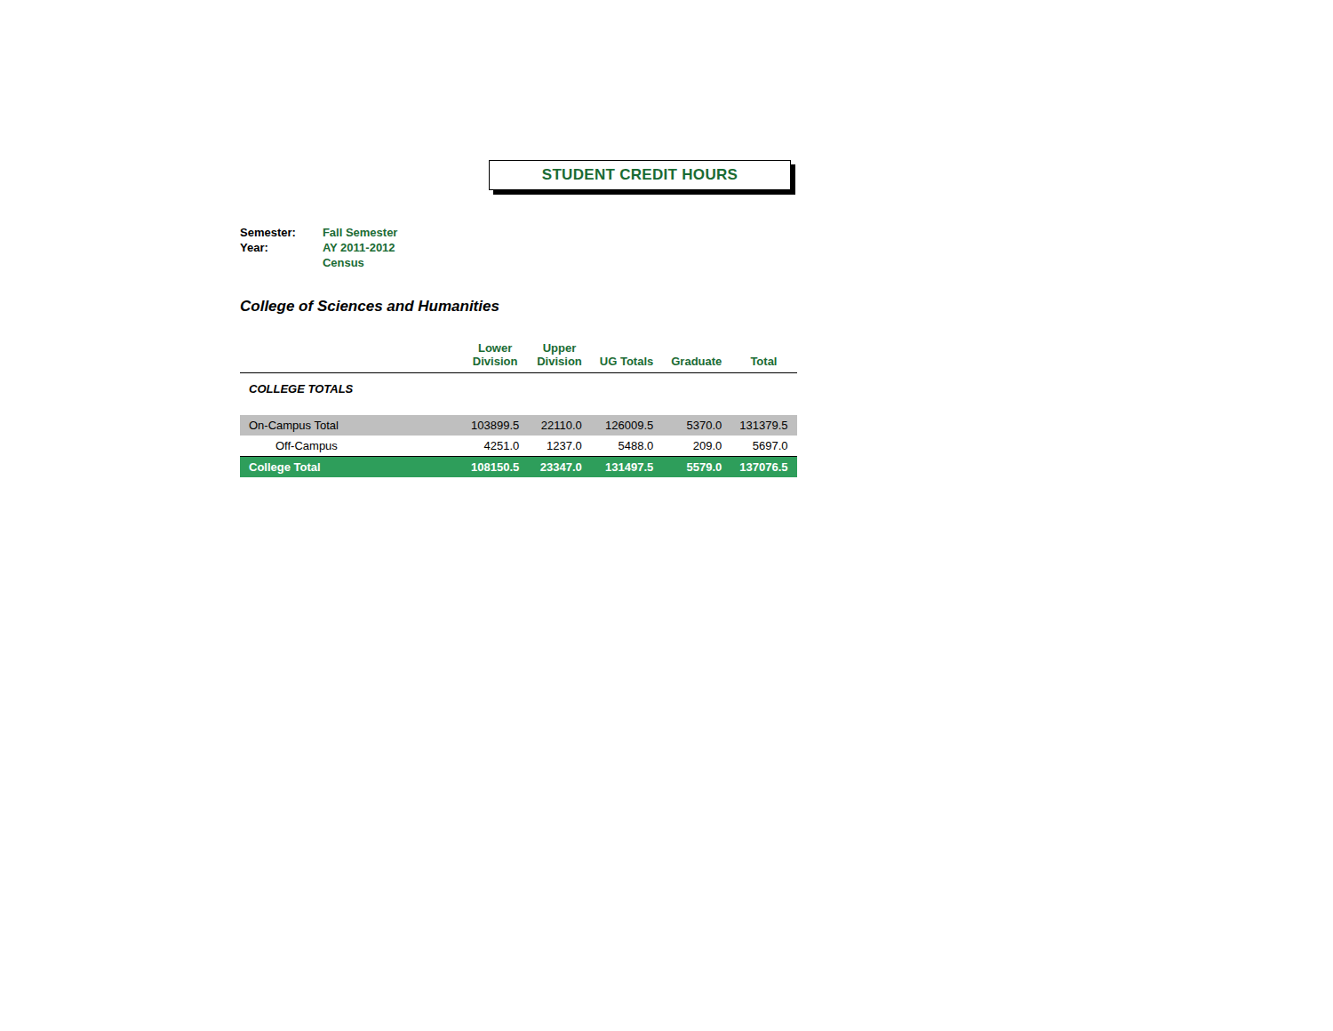STUDENT CREDIT HOURS
| Semester: | Fall Semester |
| Year: | AY 2011-2012 |
| | Census |
College of Sciences and Humanities
| | Lower Division | Upper Division | UG Totals | Graduate | Total |
| --- | --- | --- | --- | --- | --- |
| COLLEGE TOTALS | | | | | |
| On-Campus Total | 103899.5 | 22110.0 | 126009.5 | 5370.0 | 131379.5 |
| Off-Campus | 4251.0 | 1237.0 | 5488.0 | 209.0 | 5697.0 |
| College Total | 108150.5 | 23347.0 | 131497.5 | 5579.0 | 137076.5 |